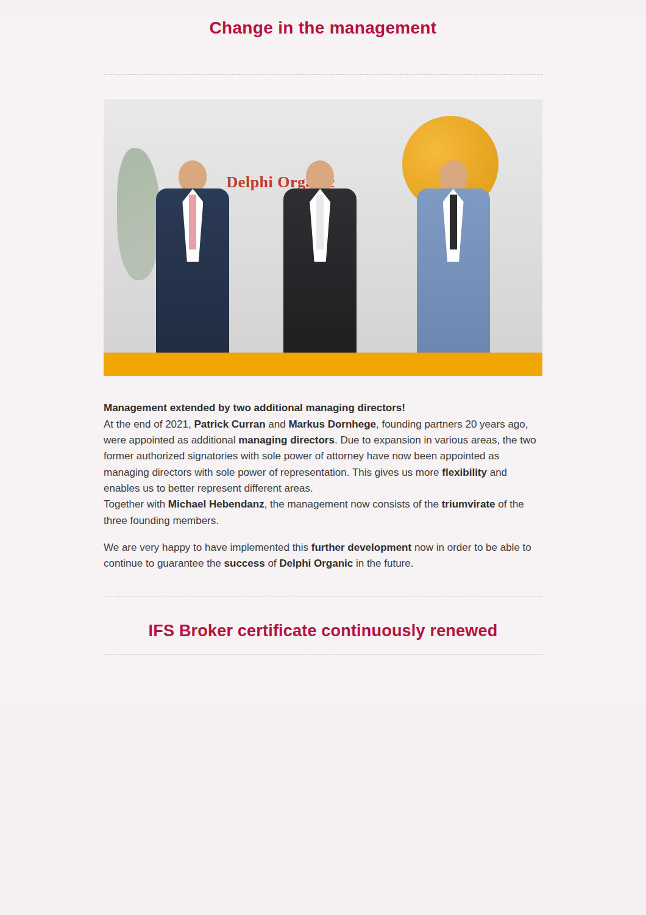Change in the management
Delphi Organic
Management extended by two additional managing directors!
At the end of 2021, Patrick Curran and Markus Dornhege, founding partners 20 years ago, were appointed as additional managing directors. Due to expansion in various areas, the two former authorized signatories with sole power of attorney have now been appointed as managing directors with sole power of representation. This gives us more flexibility and enables us to better represent different areas.
Together with Michael Hebendanz, the management now consists of the triumvirate of the three founding members.
We are very happy to have implemented this further development now in order to be able to continue to guarantee the success of Delphi Organic in the future.
IFS Broker certificate continuously renewed